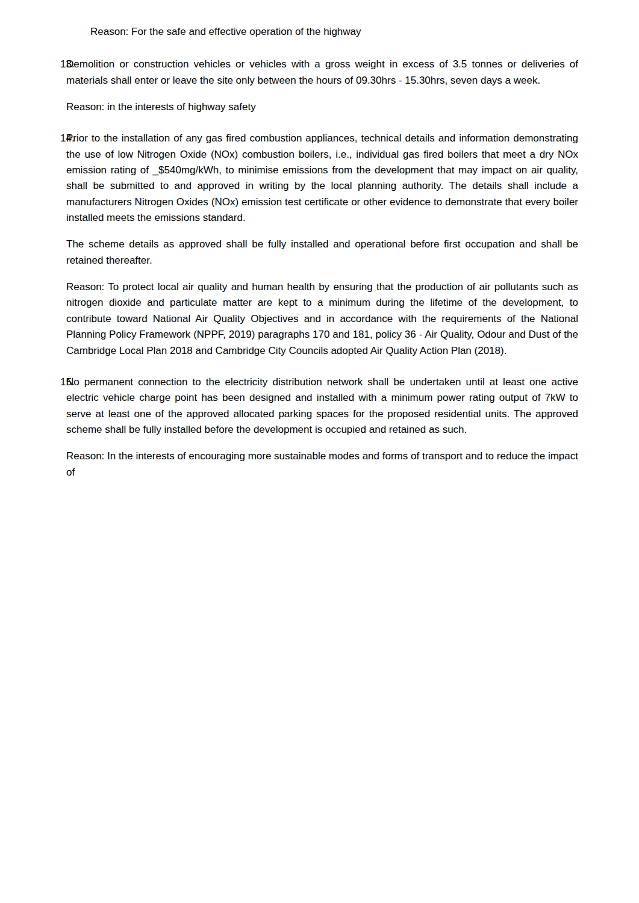Reason: For the safe and effective operation of the highway
13.
Demolition or construction vehicles or vehicles with a gross weight in excess of 3.5 tonnes or deliveries of materials shall enter or leave the site only between the hours of 09.30hrs - 15.30hrs, seven days a week.
Reason: in the interests of highway safety
14.
Prior to the installation of any gas fired combustion appliances, technical details and information demonstrating the use of low Nitrogen Oxide (NOx) combustion boilers, i.e., individual gas fired boilers that meet a dry NOx emission rating of _$540mg/kWh, to minimise emissions from the development that may impact on air quality, shall be submitted to and approved in writing by the local planning authority. The details shall include a manufacturers Nitrogen Oxides (NOx) emission test certificate or other evidence to demonstrate that every boiler installed meets the emissions standard.
The scheme details as approved shall be fully installed and operational before first occupation and shall be retained thereafter.
Reason: To protect local air quality and human health by ensuring that the production of air pollutants such as nitrogen dioxide and particulate matter are kept to a minimum during the lifetime of the development, to contribute toward National Air Quality Objectives and in accordance with the requirements of the National Planning Policy Framework (NPPF, 2019) paragraphs 170 and 181, policy 36 - Air Quality, Odour and Dust of the Cambridge Local Plan 2018 and Cambridge City Councils adopted Air Quality Action Plan (2018).
15.
No permanent connection to the electricity distribution network shall be undertaken until at least one active electric vehicle charge point has been designed and installed with a minimum power rating output of 7kW to serve at least one of the approved allocated parking spaces for the proposed residential units. The approved scheme shall be fully installed before the development is occupied and retained as such.
Reason: In the interests of encouraging more sustainable modes and forms of transport and to reduce the impact of